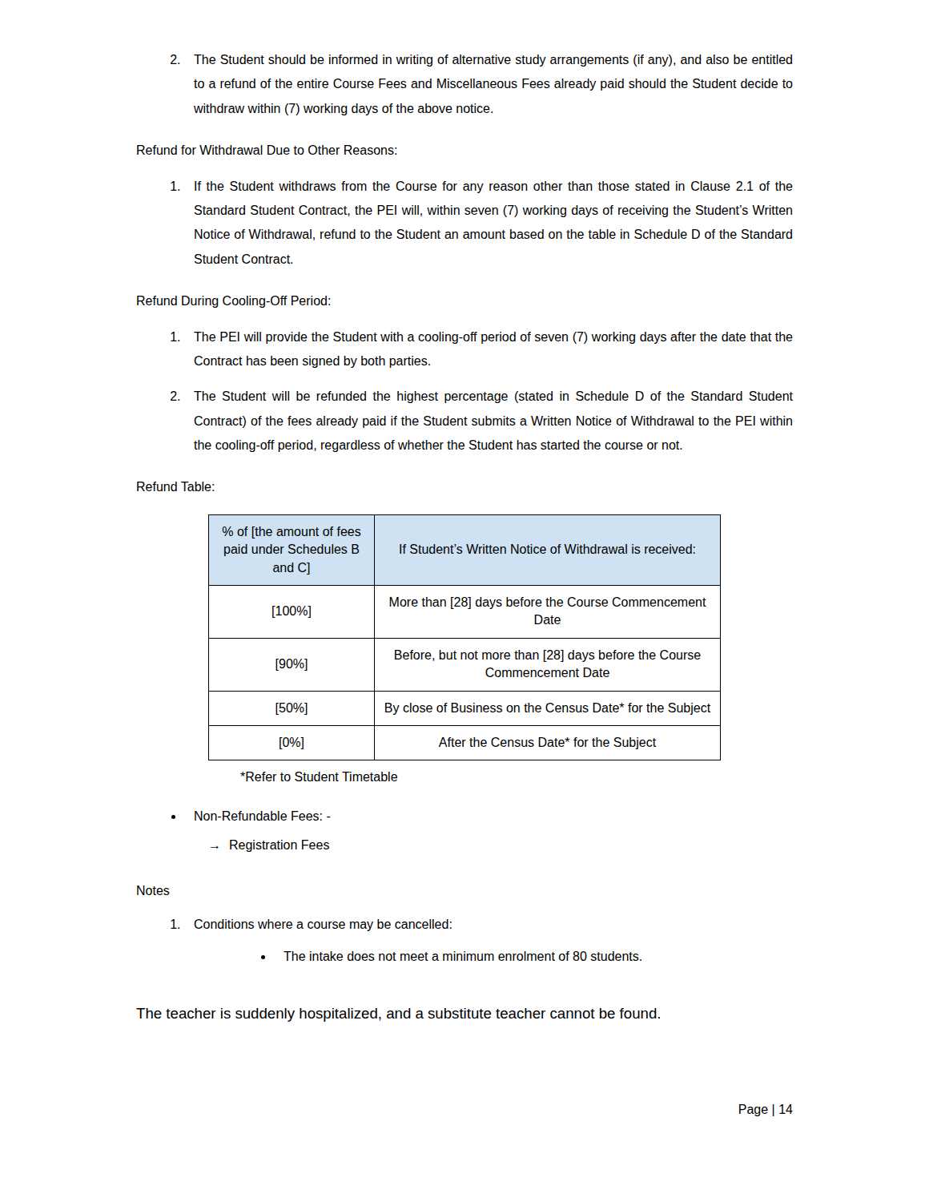The Student should be informed in writing of alternative study arrangements (if any), and also be entitled to a refund of the entire Course Fees and Miscellaneous Fees already paid should the Student decide to withdraw within (7) working days of the above notice.
Refund for Withdrawal Due to Other Reasons:
If the Student withdraws from the Course for any reason other than those stated in Clause 2.1 of the Standard Student Contract, the PEI will, within seven (7) working days of receiving the Student’s Written Notice of Withdrawal, refund to the Student an amount based on the table in Schedule D of the Standard Student Contract.
Refund During Cooling-Off Period:
The PEI will provide the Student with a cooling-off period of seven (7) working days after the date that the Contract has been signed by both parties.
The Student will be refunded the highest percentage (stated in Schedule D of the Standard Student Contract) of the fees already paid if the Student submits a Written Notice of Withdrawal to the PEI within the cooling-off period, regardless of whether the Student has started the course or not.
Refund Table:
| % of [the amount of fees paid under Schedules B and C] | If Student’s Written Notice of Withdrawal is received: |
| --- | --- |
| [100%] | More than [28] days before the Course Commencement Date |
| [90%] | Before, but not more than [28] days before the Course Commencement Date |
| [50%] | By close of Business on the Census Date* for the Subject |
| [0%] | After the Census Date* for the Subject |
*Refer to Student Timetable
Non-Refundable Fees: -
Registration Fees
Notes
Conditions where a course may be cancelled:
The intake does not meet a minimum enrolment of 80 students.
The teacher is suddenly hospitalized, and a substitute teacher cannot be found.
Page | 14